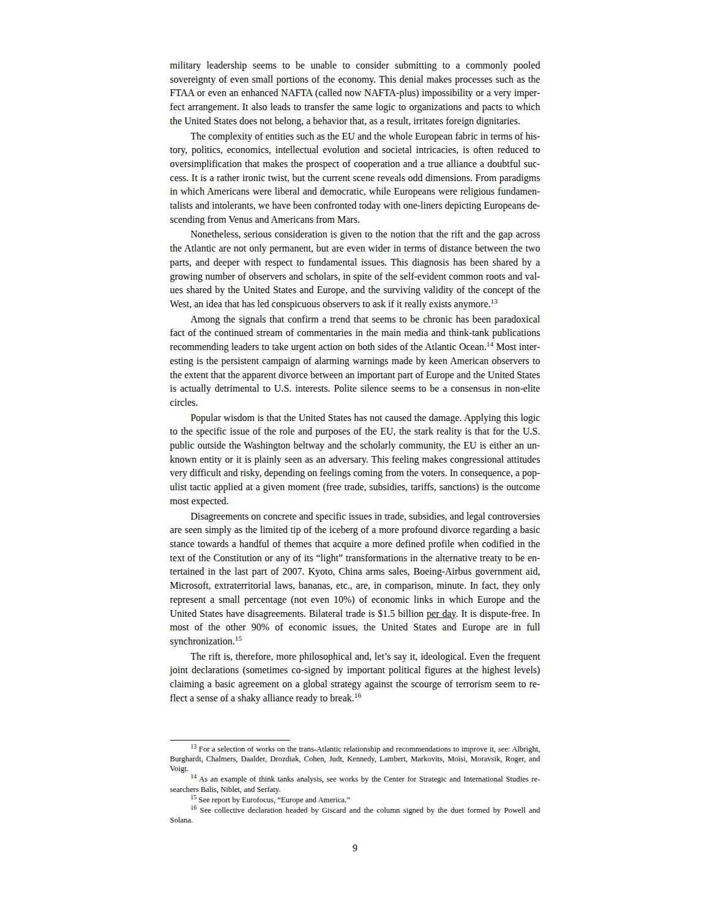military leadership seems to be unable to consider submitting to a commonly pooled sovereignty of even small portions of the economy. This denial makes processes such as the FTAA or even an enhanced NAFTA (called now NAFTA-plus) impossibility or a very imperfect arrangement. It also leads to transfer the same logic to organizations and pacts to which the United States does not belong, a behavior that, as a result, irritates foreign dignitaries.
The complexity of entities such as the EU and the whole European fabric in terms of history, politics, economics, intellectual evolution and societal intricacies, is often reduced to oversimplification that makes the prospect of cooperation and a true alliance a doubtful success. It is a rather ironic twist, but the current scene reveals odd dimensions. From paradigms in which Americans were liberal and democratic, while Europeans were religious fundamentalists and intolerants, we have been confronted today with one-liners depicting Europeans descending from Venus and Americans from Mars.
Nonetheless, serious consideration is given to the notion that the rift and the gap across the Atlantic are not only permanent, but are even wider in terms of distance between the two parts, and deeper with respect to fundamental issues. This diagnosis has been shared by a growing number of observers and scholars, in spite of the self-evident common roots and values shared by the United States and Europe, and the surviving validity of the concept of the West, an idea that has led conspicuous observers to ask if it really exists anymore.13
Among the signals that confirm a trend that seems to be chronic has been paradoxical fact of the continued stream of commentaries in the main media and think-tank publications recommending leaders to take urgent action on both sides of the Atlantic Ocean.14 Most interesting is the persistent campaign of alarming warnings made by keen American observers to the extent that the apparent divorce between an important part of Europe and the United States is actually detrimental to U.S. interests. Polite silence seems to be a consensus in non-elite circles.
Popular wisdom is that the United States has not caused the damage. Applying this logic to the specific issue of the role and purposes of the EU, the stark reality is that for the U.S. public outside the Washington beltway and the scholarly community, the EU is either an unknown entity or it is plainly seen as an adversary. This feeling makes congressional attitudes very difficult and risky, depending on feelings coming from the voters. In consequence, a populist tactic applied at a given moment (free trade, subsidies, tariffs, sanctions) is the outcome most expected.
Disagreements on concrete and specific issues in trade, subsidies, and legal controversies are seen simply as the limited tip of the iceberg of a more profound divorce regarding a basic stance towards a handful of themes that acquire a more defined profile when codified in the text of the Constitution or any of its “light” transformations in the alternative treaty to be entertained in the last part of 2007. Kyoto, China arms sales, Boeing-Airbus government aid, Microsoft, extraterritorial laws, bananas, etc., are, in comparison, minute. In fact, they only represent a small percentage (not even 10%) of economic links in which Europe and the United States have disagreements. Bilateral trade is $1.5 billion per day. It is dispute-free. In most of the other 90% of economic issues, the United States and Europe are in full synchronization.15
The rift is, therefore, more philosophical and, let’s say it, ideological. Even the frequent joint declarations (sometimes co-signed by important political figures at the highest levels) claiming a basic agreement on a global strategy against the scourge of terrorism seem to reflect a sense of a shaky alliance ready to break.16
13 For a selection of works on the trans-Atlantic relationship and recommendations to improve it, see: Albright, Burghardt, Chalmers, Daalder, Drozdiak, Cohen, Judt, Kennedy, Lambert, Markovits, Moïsi, Moravsik, Roger, and Voigt.
14 As an example of think tanks analysis, see works by the Center for Strategic and International Studies researchers Balis, Niblet, and Serfaty.
15 See report by Eurofocus, “Europe and America.”
16 See collective declaration headed by Giscard and the column signed by the duet formed by Powell and Solana.
9